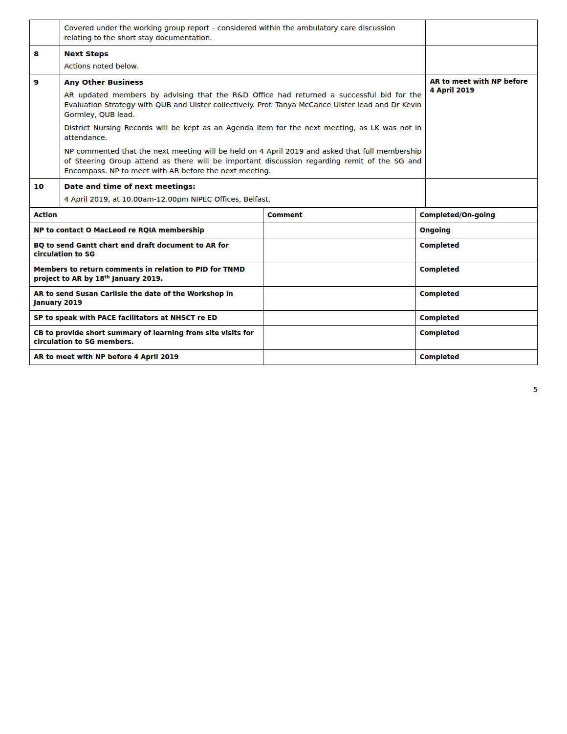| | Covered under the working group report – considered within the ambulatory care discussion relating to the short stay documentation. | |
| 8 | Next Steps Actions noted below. | |
| 9 | Any Other Business AR updated members by advising that the R&D Office had returned a successful bid for the Evaluation Strategy with QUB and Ulster collectively. Prof. Tanya McCance Ulster lead and Dr Kevin Gormley, QUB lead. District Nursing Records will be kept as an Agenda Item for the next meeting, as LK was not in attendance. NP commented that the next meeting will be held on 4 April 2019 and asked that full membership of Steering Group attend as there will be important discussion regarding remit of the SG and Encompass. NP to meet with AR before the next meeting. | AR to meet with NP before 4 April 2019 |
| 10 | Date and time of next meetings: 4 April 2019, at 10.00am-12.00pm NIPEC Offices, Belfast. | |
| Action | Comment | Completed/On-going |
| NP to contact O MacLeod re RQIA membership | | Ongoing |
| BQ to send Gantt chart and draft document to AR for circulation to SG | | Completed |
| Members to return comments in relation to PID for TNMD project to AR by 18 th January 2019. | | Completed |
| AR to send Susan Carlisle the date of the Workshop in January 2019 | | Completed |
| SP to speak with PACE facilitators at NHSCT re ED | | Completed |
| CB to provide short summary of learning from site visits for circulation to SG members. | | Completed |
| AR to meet with NP before 4 April 2019 | | Completed |
5